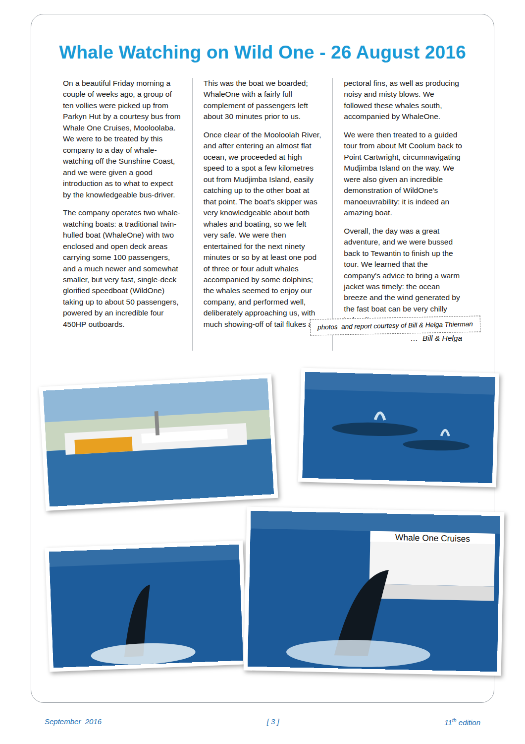Whale Watching on Wild One - 26 August 2016
On a beautiful Friday morning a couple of weeks ago, a group of ten vollies were picked up from Parkyn Hut by a courtesy bus from Whale One Cruises, Mooloolaba. We were to be treated by this company to a day of whale-watching off the Sunshine Coast, and we were given a good introduction as to what to expect by the knowledgeable bus-driver.
The company operates two whale-watching boats: a traditional twin-hulled boat (WhaleOne) with two enclosed and open deck areas carrying some 100 passengers, and a much newer and somewhat smaller, but very fast, single-deck glorified speedboat (WildOne) taking up to about 50 passengers, powered by an incredible four 450HP outboards.
This was the boat we boarded; WhaleOne with a fairly full complement of passengers left about 30 minutes prior to us.
Once clear of the Mooloolah River, and after entering an almost flat ocean, we proceeded at high speed to a spot a few kilometres out from Mudjimba Island, easily catching up to the other boat at that point. The boat's skipper was very knowledgeable about both whales and boating, so we felt very safe. We were then entertained for the next ninety minutes or so by at least one pod of three or four adult whales accompanied by some dolphins; the whales seemed to enjoy our company, and performed well, deliberately approaching us, with much showing-off of tail flukes and
pectoral fins, as well as producing noisy and misty blows. We followed these whales south, accompanied by WhaleOne.
We were then treated to a guided tour from about Mt Coolum back to Point Cartwright, circumnavigating Mudjimba Island on the way. We were also given an incredible demonstration of WildOne's manoeuvrability: it is indeed an amazing boat.
Overall, the day was a great adventure, and we were bussed back to Tewantin to finish up the tour. We learned that the company's advice to bring a warm jacket was timely: the ocean breeze and the wind generated by the fast boat can be very chilly indeed!
… Bill & Helga
photos and report courtesy of Bill & Helga Thierman
September 2016
[ 3 ]
11th edition